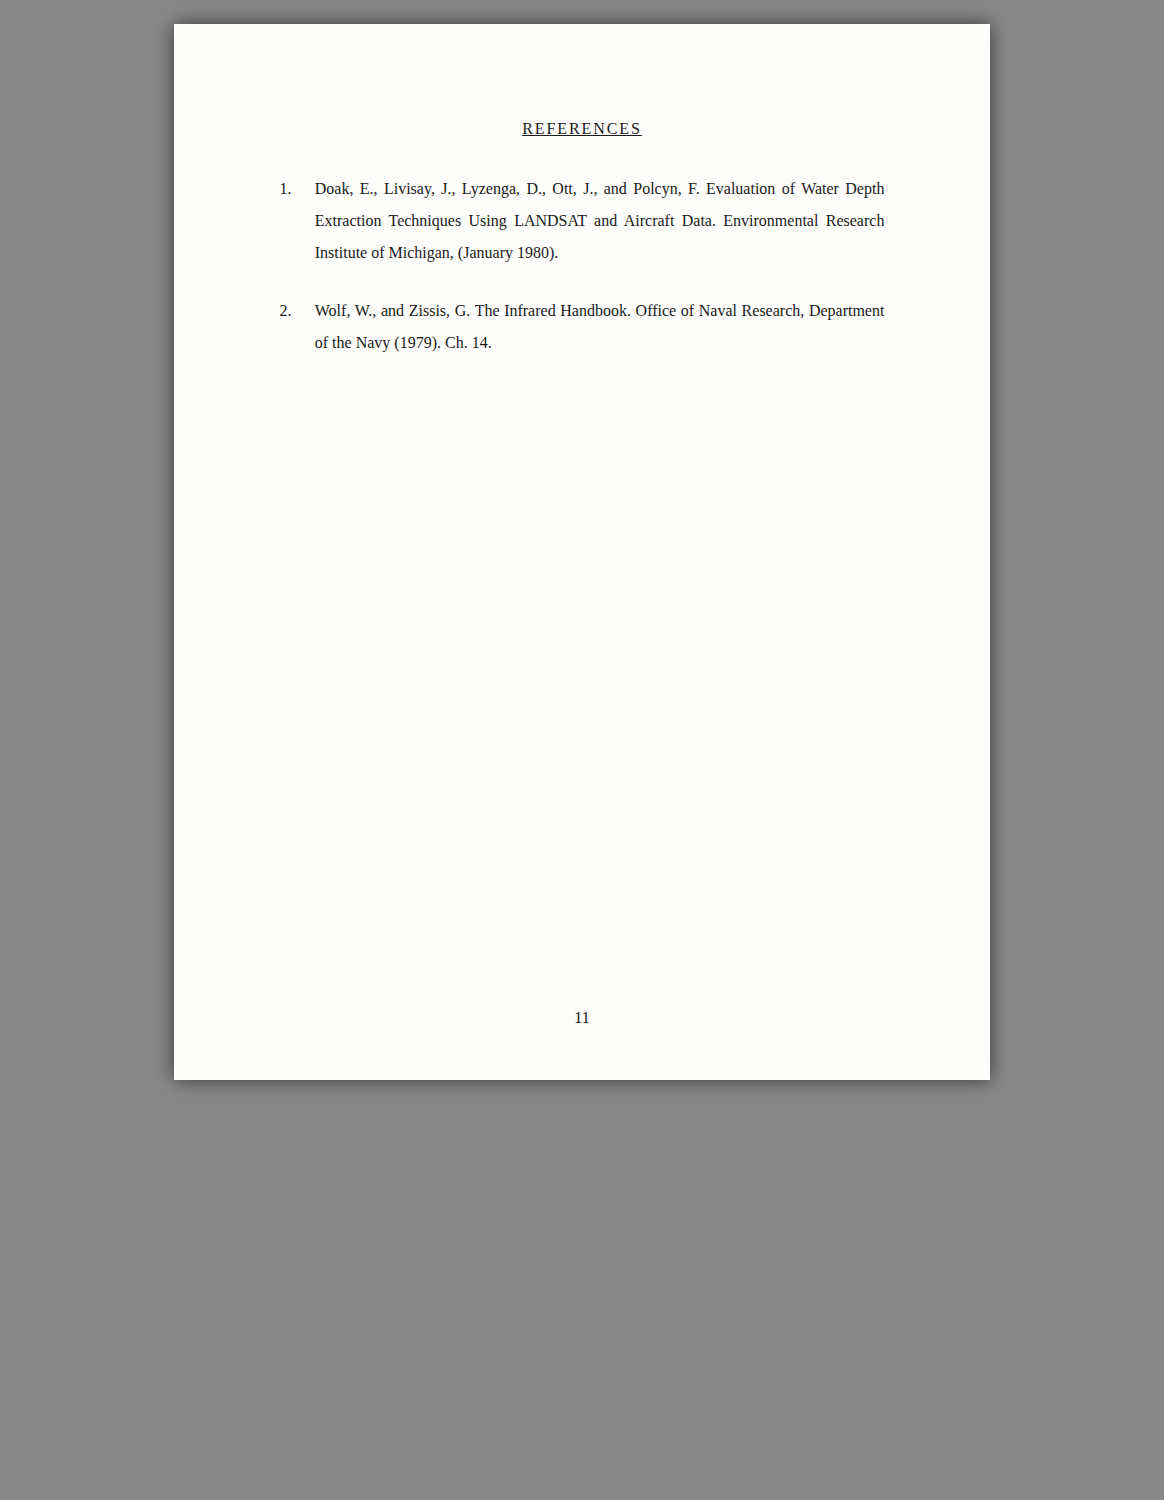REFERENCES
1. Doak, E., Livisay, J., Lyzenga, D., Ott, J., and Polcyn, F. Evaluation of Water Depth Extraction Techniques Using LANDSAT and Aircraft Data. Environmental Research Institute of Michigan, (January 1980).
2. Wolf, W., and Zissis, G. The Infrared Handbook. Office of Naval Research, Department of the Navy (1979). Ch. 14.
11